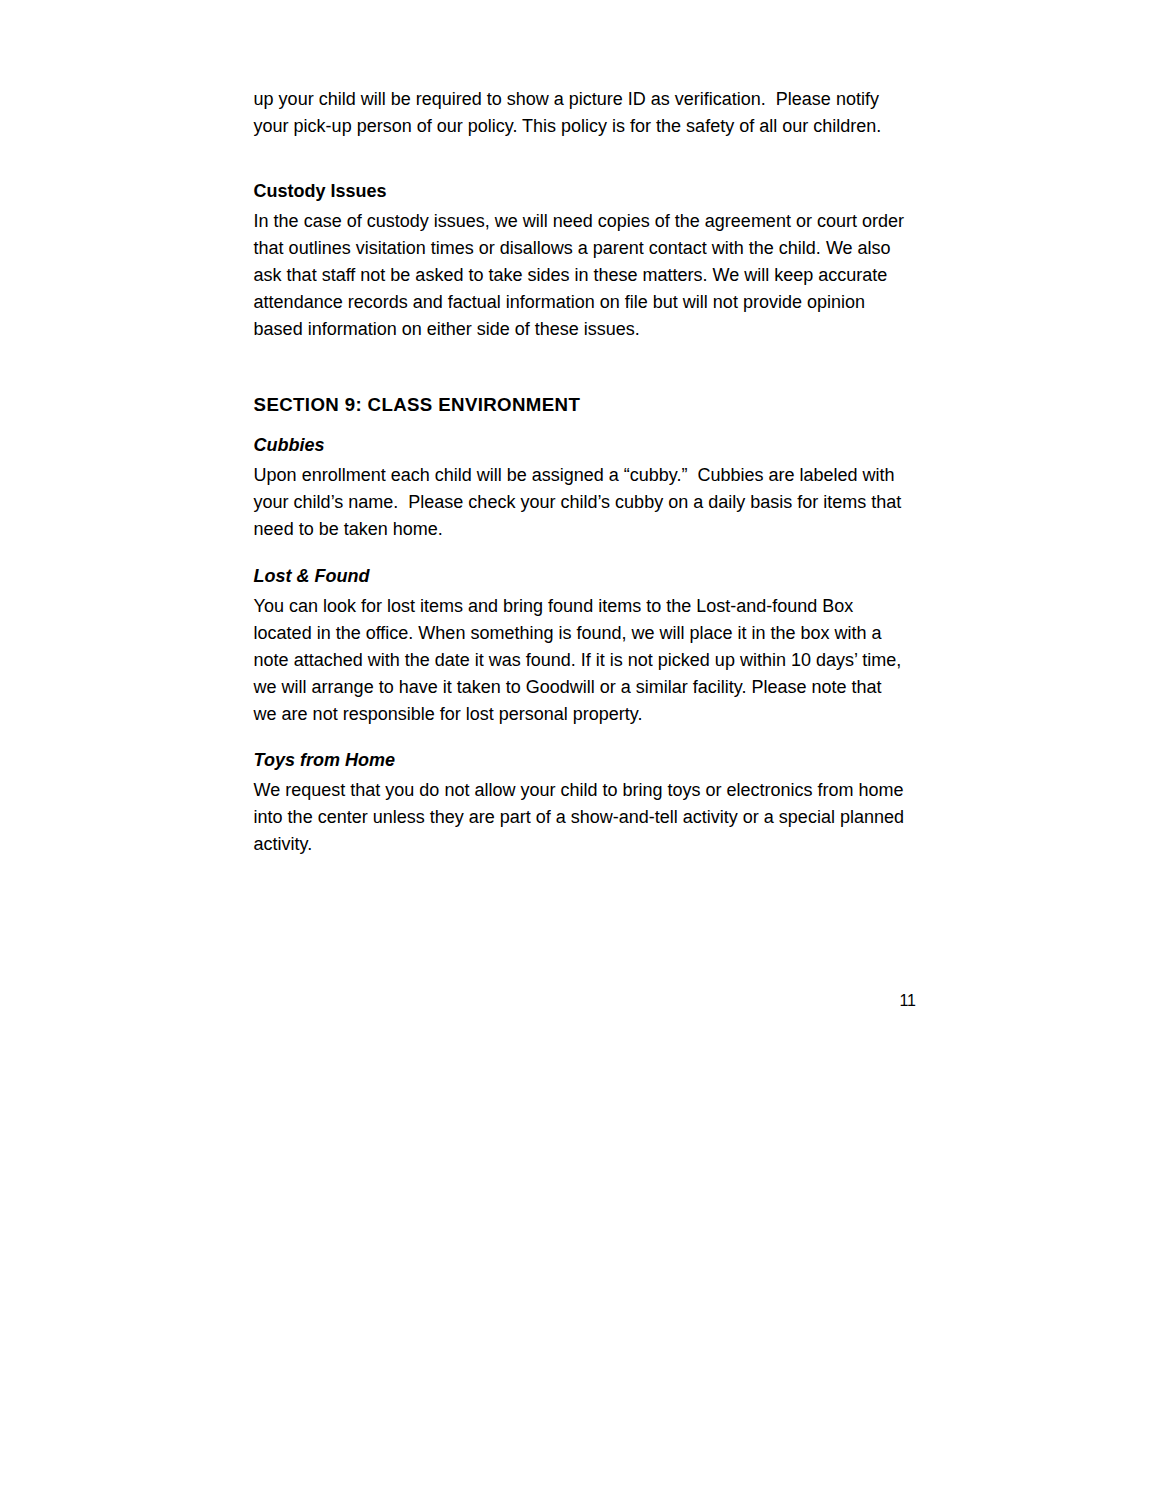up your child will be required to show a picture ID as verification. Please notify your pick-up person of our policy. This policy is for the safety of all our children.
Custody Issues
In the case of custody issues, we will need copies of the agreement or court order that outlines visitation times or disallows a parent contact with the child. We also ask that staff not be asked to take sides in these matters. We will keep accurate attendance records and factual information on file but will not provide opinion based information on either side of these issues.
SECTION 9: CLASS ENVIRONMENT
Cubbies
Upon enrollment each child will be assigned a “cubby.” Cubbies are labeled with your child’s name. Please check your child’s cubby on a daily basis for items that need to be taken home.
Lost & Found
You can look for lost items and bring found items to the Lost-and-found Box located in the office. When something is found, we will place it in the box with a note attached with the date it was found. If it is not picked up within 10 days’ time, we will arrange to have it taken to Goodwill or a similar facility. Please note that we are not responsible for lost personal property.
Toys from Home
We request that you do not allow your child to bring toys or electronics from home into the center unless they are part of a show-and-tell activity or a special planned activity.
11